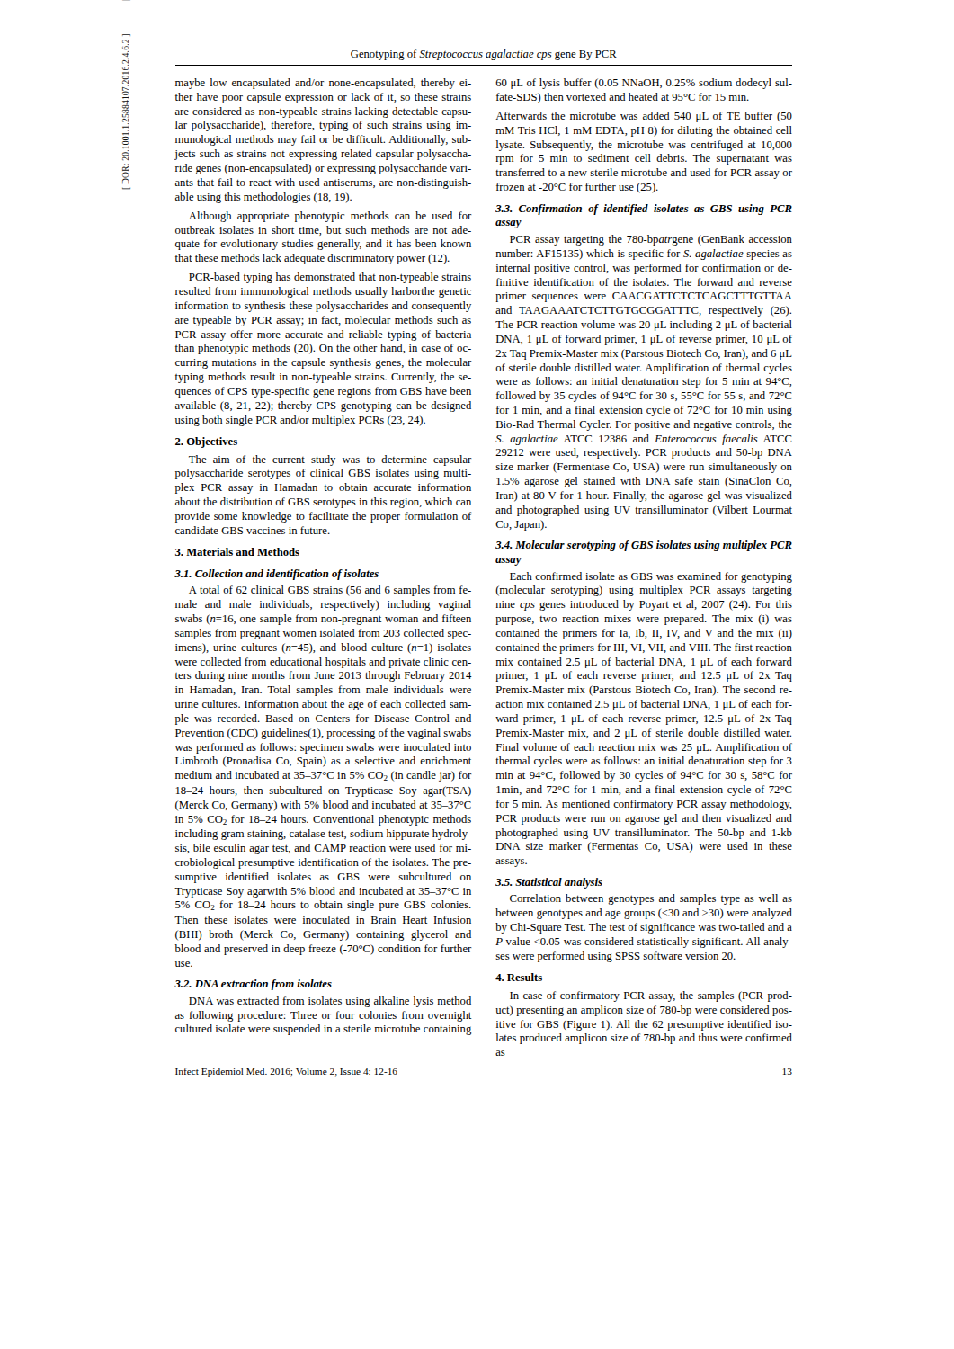[ DOR: 20.1001.1.25884107.2016.2.4.6.2 ] [ Downloaded from iem.modares.ac.ir on 2022-07-06 ]
Genotyping of Streptococcus agalactiae cps gene By PCR
maybe low encapsulated and/or none-encapsulated, thereby either have poor capsule expression or lack of it, so these strains are considered as non-typeable strains lacking detectable capsular polysaccharide), therefore, typing of such strains using immunological methods may fail or be difficult. Additionally, subjects such as strains not expressing related capsular polysaccharide genes (non-encapsulated) or expressing polysaccharide variants that fail to react with used antiserums, are non-distinguishable using this methodologies (18, 19).
Although appropriate phenotypic methods can be used for outbreak isolates in short time, but such methods are not adequate for evolutionary studies generally, and it has been known that these methods lack adequate discriminatory power (12).
PCR-based typing has demonstrated that non-typeable strains resulted from immunological methods usually harborthe genetic information to synthesis these polysaccharides and consequently are typeable by PCR assay; in fact, molecular methods such as PCR assay offer more accurate and reliable typing of bacteria than phenotypic methods (20). On the other hand, in case of occurring mutations in the capsule synthesis genes, the molecular typing methods result in non-typeable strains. Currently, the sequences of CPS type-specific gene regions from GBS have been available (8, 21, 22); thereby CPS genotyping can be designed using both single PCR and/or multiplex PCRs (23, 24).
2. Objectives
The aim of the current study was to determine capsular polysaccharide serotypes of clinical GBS isolates using multiplex PCR assay in Hamadan to obtain accurate information about the distribution of GBS serotypes in this region, which can provide some knowledge to facilitate the proper formulation of candidate GBS vaccines in future.
3. Materials and Methods
3.1. Collection and identification of isolates
A total of 62 clinical GBS strains (56 and 6 samples from female and male individuals, respectively) including vaginal swabs (n=16, one sample from non-pregnant woman and fifteen samples from pregnant women isolated from 203 collected specimens), urine cultures (n=45), and blood culture (n=1) isolates were collected from educational hospitals and private clinic centers during nine months from June 2013 through February 2014 in Hamadan, Iran. Total samples from male individuals were urine cultures. Information about the age of each collected sample was recorded. Based on Centers for Disease Control and Prevention (CDC) guidelines(1), processing of the vaginal swabs was performed as follows: specimen swabs were inoculated into Limbroth (Pronadisa Co, Spain) as a selective and enrichment medium and incubated at 35–37°C in 5% CO2 (in candle jar) for 18–24 hours, then subcultured on Trypticase Soy agar(TSA) (Merck Co, Germany) with 5% blood and incubated at 35–37°C in 5% CO2 for 18–24 hours. Conventional phenotypic methods including gram staining, catalase test, sodium hippurate hydrolysis, bile esculin agar test, and CAMP reaction were used for microbiological presumptive identification of the isolates. The presumptive identified isolates as GBS were subcultured on Trypticase Soy agarwith 5% blood and incubated at 35–37°C in 5% CO2 for 18–24 hours to obtain single pure GBS colonies. Then these isolates were inoculated in Brain Heart Infusion (BHI) broth (Merck Co, Germany) containing glycerol and blood and preserved in deep freeze (-70°C) condition for further use.
3.2. DNA extraction from isolates
DNA was extracted from isolates using alkaline lysis method as following procedure: Three or four colonies from overnight cultured isolate were suspended in a sterile microtube containing 60 μL of lysis buffer (0.05 NNaOH, 0.25% sodium dodecyl sulfate-SDS) then vortexed and heated at 95°C for 15 min.
Afterwards the microtube was added 540 μL of TE buffer (50 mM Tris HCl, 1 mM EDTA, pH 8) for diluting the obtained cell lysate. Subsequently, the microtube was centrifuged at 10,000 rpm for 5 min to sediment cell debris. The supernatant was transferred to a new sterile microtube and used for PCR assay or frozen at -20°C for further use (25).
3.3. Confirmation of identified isolates as GBS using PCR assay
PCR assay targeting the 780-bpatrgene (GenBank accession number: AF15135) which is specific for S. agalactiae species as internal positive control, was performed for confirmation or definitive identification of the isolates. The forward and reverse primer sequences were CAACGATTCTCTCAGCTTTGTTAA and TAAGAAATCTCTTGTGCGGATTTC, respectively (26). The PCR reaction volume was 20 μL including 2 μL of bacterial DNA, 1 μL of forward primer, 1 μL of reverse primer, 10 μL of 2x Taq Premix-Master mix (Parstous Biotech Co, Iran), and 6 μL of sterile double distilled water. Amplification of thermal cycles were as follows: an initial denaturation step for 5 min at 94°C, followed by 35 cycles of 94°C for 30 s, 55°C for 55 s, and 72°C for 1 min, and a final extension cycle of 72°C for 10 min using Bio-Rad Thermal Cycler. For positive and negative controls, the S. agalactiae ATCC 12386 and Enterococcus faecalis ATCC 29212 were used, respectively. PCR products and 50-bp DNA size marker (Fermentase Co, USA) were run simultaneously on 1.5% agarose gel stained with DNA safe stain (SinaClon Co, Iran) at 80 V for 1 hour. Finally, the agarose gel was visualized and photographed using UV transilluminator (Vilbert Lourmat Co, Japan).
3.4. Molecular serotyping of GBS isolates using multiplex PCR assay
Each confirmed isolate as GBS was examined for genotyping (molecular serotyping) using multiplex PCR assays targeting nine cps genes introduced by Poyart et al, 2007 (24). For this purpose, two reaction mixes were prepared. The mix (i) was contained the primers for Ia, Ib, II, IV, and V and the mix (ii) contained the primers for III, VI, VII, and VIII. The first reaction mix contained 2.5 μL of bacterial DNA, 1 μL of each forward primer, 1 μL of each reverse primer, and 12.5 μL of 2x Taq Premix-Master mix (Parstous Biotech Co, Iran). The second reaction mix contained 2.5 μL of bacterial DNA, 1 μL of each forward primer, 1 μL of each reverse primer, 12.5 μL of 2x Taq Premix-Master mix, and 2 μL of sterile double distilled water. Final volume of each reaction mix was 25 μL. Amplification of thermal cycles were as follows: an initial denaturation step for 3 min at 94°C, followed by 30 cycles of 94°C for 30 s, 58°C for 1min, and 72°C for 1 min, and a final extension cycle of 72°C for 5 min. As mentioned confirmatory PCR assay methodology, PCR products were run on agarose gel and then visualized and photographed using UV transilluminator. The 50-bp and 1-kb DNA size marker (Fermentas Co, USA) were used in these assays.
3.5. Statistical analysis
Correlation between genotypes and samples type as well as between genotypes and age groups (≤30 and >30) were analyzed by Chi-Square Test. The test of significance was two-tailed and a P value <0.05 was considered statistically significant. All analyses were performed using SPSS software version 20.
4. Results
In case of confirmatory PCR assay, the samples (PCR product) presenting an amplicon size of 780-bp were considered positive for GBS (Figure 1). All the 62 presumptive identified isolates produced amplicon size of 780-bp and thus were confirmed as
Infect Epidemiol Med. 2016; Volume 2, Issue 4: 12-16
13